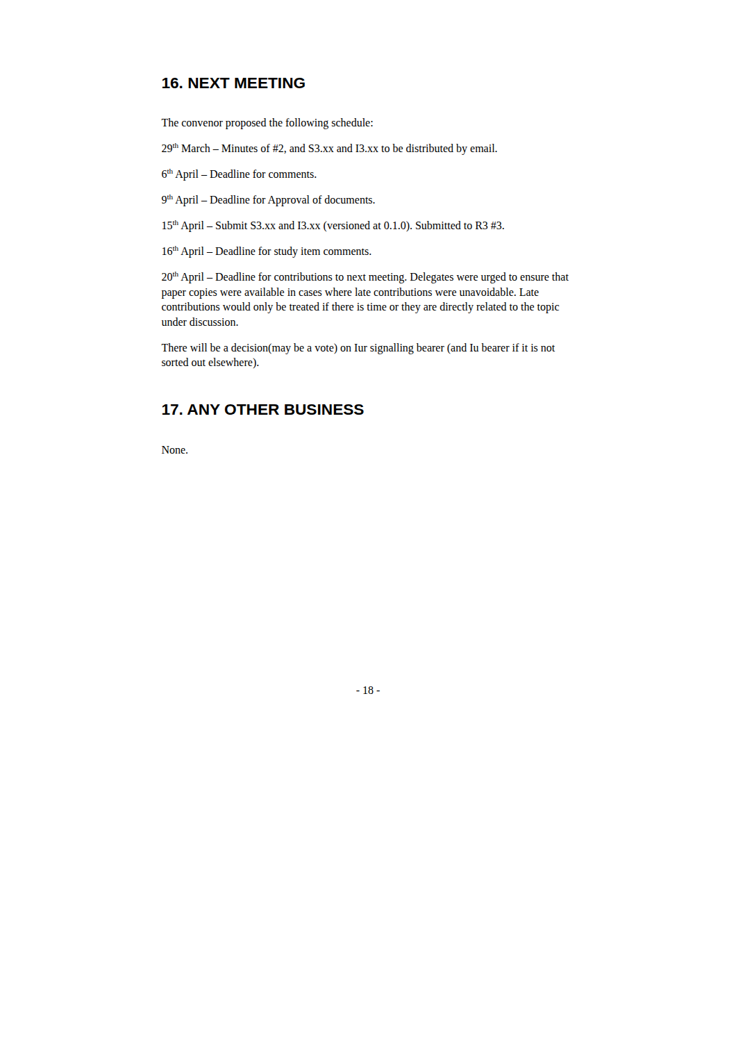16. NEXT MEETING
The convenor proposed the following schedule:
29th March – Minutes of #2, and S3.xx and I3.xx to be distributed by email.
6th April – Deadline for comments.
9th April – Deadline for Approval of documents.
15th April – Submit S3.xx and I3.xx (versioned at 0.1.0). Submitted to R3 #3.
16th April – Deadline for study item comments.
20th April – Deadline for contributions to next meeting. Delegates were urged to ensure that paper copies were available in cases where late contributions were unavoidable. Late contributions would only be treated if there is time or they are directly related to the topic under discussion.
There will be a decision(may be a vote) on Iur signalling bearer (and Iu bearer if it is not sorted out elsewhere).
17. ANY OTHER BUSINESS
None.
- 18 -